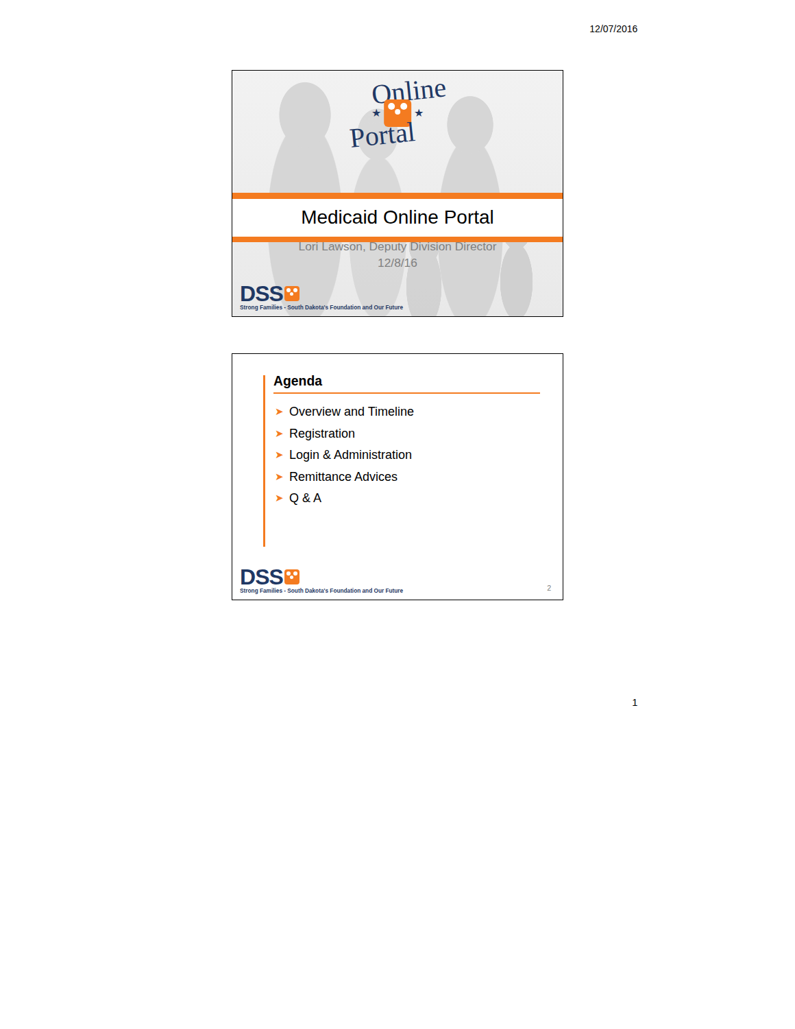12/07/2016
Online
★ ★
Portal
Medicaid Online Portal
Lori Lawson, Deputy Division Director
12/8/16
DSS
Strong Families - South Dakota's Foundation and Our Future
Agenda
Overview and Timeline
Registration
Login & Administration
Remittance Advices
Q & A
DSS
Strong Families - South Dakota's Foundation and Our Future
2
1